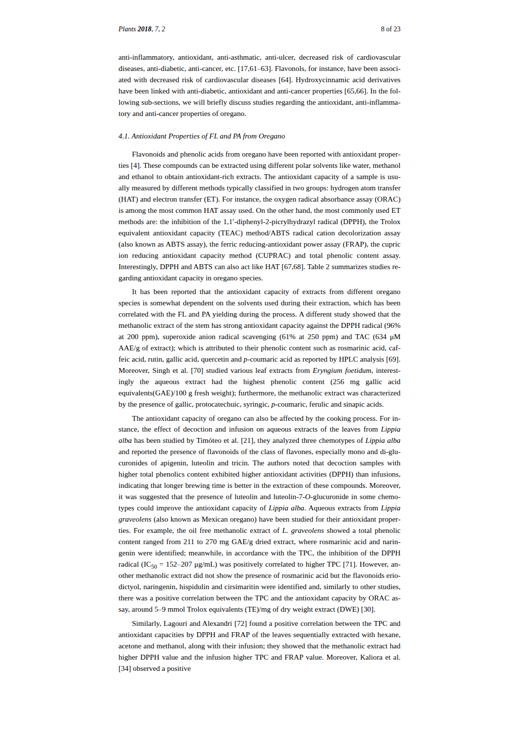Plants 2018, 7, 2
8 of 23
anti-inflammatory, antioxidant, anti-asthmatic, anti-ulcer, decreased risk of cardiovascular diseases, anti-diabetic, anti-cancer, etc. [17,61–63]. Flavonols, for instance, have been associated with decreased risk of cardiovascular diseases [64]. Hydroxycinnamic acid derivatives have been linked with anti-diabetic, antioxidant and anti-cancer properties [65,66]. In the following sub-sections, we will briefly discuss studies regarding the antioxidant, anti-inflammatory and anti-cancer properties of oregano.
4.1. Antioxidant Properties of FL and PA from Oregano
Flavonoids and phenolic acids from oregano have been reported with antioxidant properties [4]. These compounds can be extracted using different polar solvents like water, methanol and ethanol to obtain antioxidant-rich extracts. The antioxidant capacity of a sample is usually measured by different methods typically classified in two groups: hydrogen atom transfer (HAT) and electron transfer (ET). For instance, the oxygen radical absorbance assay (ORAC) is among the most common HAT assay used. On the other hand, the most commonly used ET methods are: the inhibition of the 1,1′-diphenyl-2-picrylhydrazyl radical (DPPH), the Trolox equivalent antioxidant capacity (TEAC) method/ABTS radical cation decolorization assay (also known as ABTS assay), the ferric reducing-antioxidant power assay (FRAP), the cupric ion reducing antioxidant capacity method (CUPRAC) and total phenolic content assay. Interestingly, DPPH and ABTS can also act like HAT [67,68]. Table 2 summarizes studies regarding antioxidant capacity in oregano species.
It has been reported that the antioxidant capacity of extracts from different oregano species is somewhat dependent on the solvents used during their extraction, which has been correlated with the FL and PA yielding during the process. A different study showed that the methanolic extract of the stem has strong antioxidant capacity against the DPPH radical (96% at 200 ppm), superoxide anion radical scavenging (61% at 250 ppm) and TAC (634 μM AAE/g of extract); which is attributed to their phenolic content such as rosmarinic acid, caffeic acid, rutin, gallic acid, quercetin and p-coumaric acid as reported by HPLC analysis [69]. Moreover, Singh et al. [70] studied various leaf extracts from Eryngium foetidum, interestingly the aqueous extract had the highest phenolic content (256 mg gallic acid equivalents(GAE)/100 g fresh weight); furthermore, the methanolic extract was characterized by the presence of gallic, protocatechuic, syringic, p-coumaric, ferulic and sinapic acids.
The antioxidant capacity of oregano can also be affected by the cooking process. For instance, the effect of decoction and infusion on aqueous extracts of the leaves from Lippia alba has been studied by Timóteo et al. [21], they analyzed three chemotypes of Lippia alba and reported the presence of flavonoids of the class of flavones, especially mono and di-glucuronides of apigenin, luteolin and tricin. The authors noted that decoction samples with higher total phenolics content exhibited higher antioxidant activities (DPPH) than infusions, indicating that longer brewing time is better in the extraction of these compounds. Moreover, it was suggested that the presence of luteolin and luteolin-7-O-glucuronide in some chemotypes could improve the antioxidant capacity of Lippia alba. Aqueous extracts from Lippia graveolens (also known as Mexican oregano) have been studied for their antioxidant properties. For example, the oil free methanolic extract of L. graveolens showed a total phenolic content ranged from 211 to 270 mg GAE/g dried extract, where rosmarinic acid and naringenin were identified; meanwhile, in accordance with the TPC, the inhibition of the DPPH radical (IC50 = 152–207 μg/mL) was positively correlated to higher TPC [71]. However, another methanolic extract did not show the presence of rosmarinic acid but the flavonoids eriodictyol, naringenin, hispidulin and cirsimaritin were identified and, similarly to other studies, there was a positive correlation between the TPC and the antioxidant capacity by ORAC assay, around 5–9 mmol Trolox equivalents (TE)/mg of dry weight extract (DWE) [30].
Similarly, Lagouri and Alexandri [72] found a positive correlation between the TPC and antioxidant capacities by DPPH and FRAP of the leaves sequentially extracted with hexane, acetone and methanol, along with their infusion; they showed that the methanolic extract had higher DPPH value and the infusion higher TPC and FRAP value. Moreover, Kaliora et al. [34] observed a positive